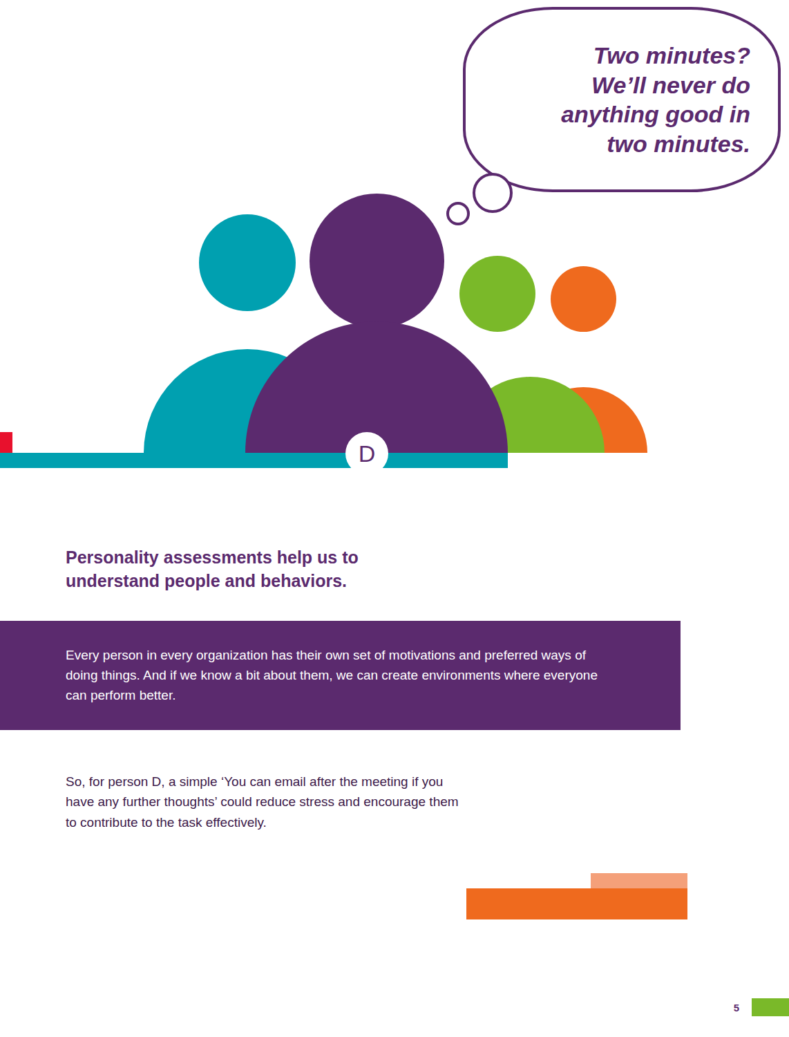Two minutes?
We’ll never do
anything good in
two minutes.
D
Personality assessments help us to
understand people and behaviors.
Every person in every organization has their own set of motivations and preferred ways of doing things. And if we know a bit about them, we can create environments where everyone can perform better.
So, for person D, a simple ‘You can email after the meeting if you have any further thoughts’ could reduce stress and encourage them to contribute to the task effectively.
5